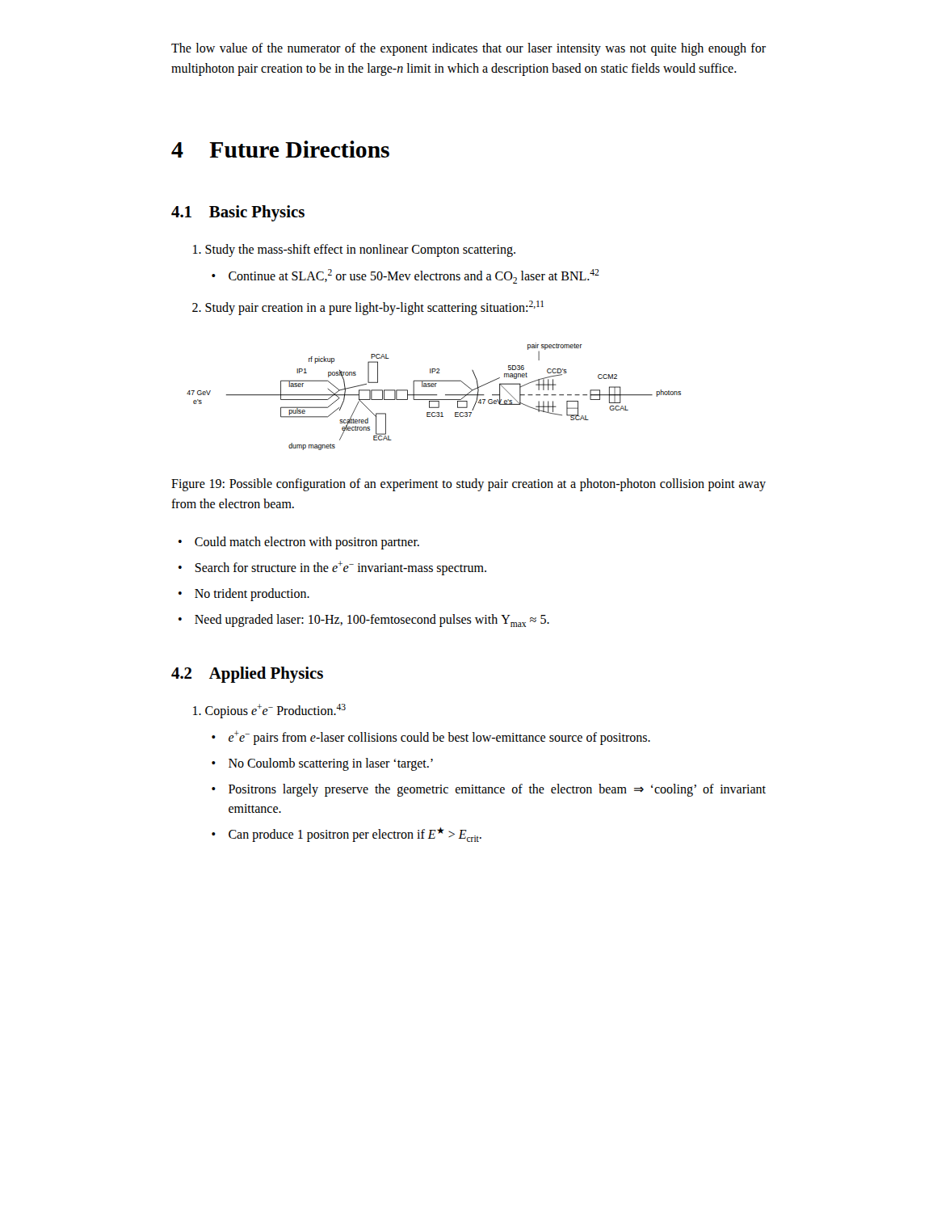The low value of the numerator of the exponent indicates that our laser intensity was not quite high enough for multiphoton pair creation to be in the large-n limit in which a description based on static fields would suffice.
4 Future Directions
4.1 Basic Physics
Study the mass-shift effect in nonlinear Compton scattering.
Continue at SLAC,2 or use 50-Mev electrons and a CO2 laser at BNL.42
Study pair creation in a pure light-by-light scattering situation:2,11
pair spectrometer PCAL rf pickup IP1 IP2 5D36 magnet CCD's CCM2 photons GCAL SCAL laser pulse 47 GeV e's positrons scattered electrons ECAL dump magnets laser EC31 EC37 47 GeV e's
Figure 19: Possible configuration of an experiment to study pair creation at a photon-photon collision point away from the electron beam.
Could match electron with positron partner.
Search for structure in the e+e− invariant-mass spectrum.
No trident production.
Need upgraded laser: 10-Hz, 100-femtosecond pulses with Υmax ≈ 5.
4.2 Applied Physics
Copious e+e− Production.43
e+e− pairs from e-laser collisions could be best low-emittance source of positrons.
No Coulomb scattering in laser ‘target.’
Positrons largely preserve the geometric emittance of the electron beam ⇒ ‘cooling’ of invariant emittance.
Can produce 1 positron per electron if E★ > Ecrit.